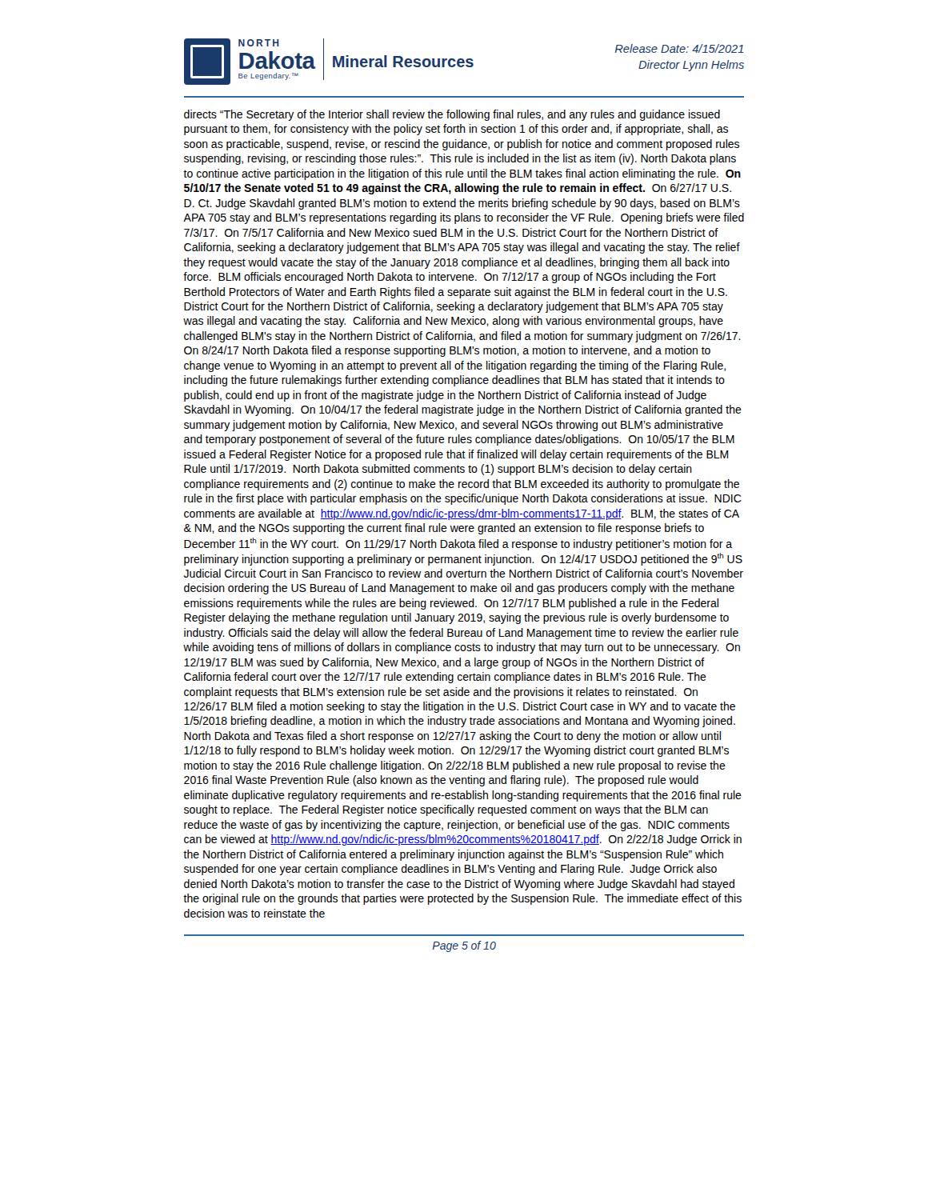NORTH
Dakota
Be Legendary.™
Mineral Resources
Release Date: 4/15/2021
Director Lynn Helms
directs “The Secretary of the Interior shall review the following final rules, and any rules and guidance issued pursuant to them, for consistency with the policy set forth in section 1 of this order and, if appropriate, shall, as soon as practicable, suspend, revise, or rescind the guidance, or publish for notice and comment proposed rules suspending, revising, or rescinding those rules:”. This rule is included in the list as item (iv). North Dakota plans to continue active participation in the litigation of this rule until the BLM takes final action eliminating the rule. On 5/10/17 the Senate voted 51 to 49 against the CRA, allowing the rule to remain in effect. On 6/27/17 U.S. D. Ct. Judge Skavdahl granted BLM’s motion to extend the merits briefing schedule by 90 days, based on BLM’s APA 705 stay and BLM’s representations regarding its plans to reconsider the VF Rule. Opening briefs were filed 7/3/17. On 7/5/17 California and New Mexico sued BLM in the U.S. District Court for the Northern District of California, seeking a declaratory judgement that BLM’s APA 705 stay was illegal and vacating the stay. The relief they request would vacate the stay of the January 2018 compliance et al deadlines, bringing them all back into force. BLM officials encouraged North Dakota to intervene. On 7/12/17 a group of NGOs including the Fort Berthold Protectors of Water and Earth Rights filed a separate suit against the BLM in federal court in the U.S. District Court for the Northern District of California, seeking a declaratory judgement that BLM’s APA 705 stay was illegal and vacating the stay. California and New Mexico, along with various environmental groups, have challenged BLM's stay in the Northern District of California, and filed a motion for summary judgment on 7/26/17. On 8/24/17 North Dakota filed a response supporting BLM's motion, a motion to intervene, and a motion to change venue to Wyoming in an attempt to prevent all of the litigation regarding the timing of the Flaring Rule, including the future rulemakings further extending compliance deadlines that BLM has stated that it intends to publish, could end up in front of the magistrate judge in the Northern District of California instead of Judge Skavdahl in Wyoming. On 10/04/17 the federal magistrate judge in the Northern District of California granted the summary judgement motion by California, New Mexico, and several NGOs throwing out BLM’s administrative and temporary postponement of several of the future rules compliance dates/obligations. On 10/05/17 the BLM issued a Federal Register Notice for a proposed rule that if finalized will delay certain requirements of the BLM Rule until 1/17/2019. North Dakota submitted comments to (1) support BLM’s decision to delay certain compliance requirements and (2) continue to make the record that BLM exceeded its authority to promulgate the rule in the first place with particular emphasis on the specific/unique North Dakota considerations at issue. NDIC comments are available at http://www.nd.gov/ndic/ic-press/dmr-blm-comments17-11.pdf. BLM, the states of CA & NM, and the NGOs supporting the current final rule were granted an extension to file response briefs to December 11th in the WY court. On 11/29/17 North Dakota filed a response to industry petitioner’s motion for a preliminary injunction supporting a preliminary or permanent injunction. On 12/4/17 USDOJ petitioned the 9th US Judicial Circuit Court in San Francisco to review and overturn the Northern District of California court’s November decision ordering the US Bureau of Land Management to make oil and gas producers comply with the methane emissions requirements while the rules are being reviewed. On 12/7/17 BLM published a rule in the Federal Register delaying the methane regulation until January 2019, saying the previous rule is overly burdensome to industry. Officials said the delay will allow the federal Bureau of Land Management time to review the earlier rule while avoiding tens of millions of dollars in compliance costs to industry that may turn out to be unnecessary. On 12/19/17 BLM was sued by California, New Mexico, and a large group of NGOs in the Northern District of California federal court over the 12/7/17 rule extending certain compliance dates in BLM’s 2016 Rule. The complaint requests that BLM’s extension rule be set aside and the provisions it relates to reinstated. On 12/26/17 BLM filed a motion seeking to stay the litigation in the U.S. District Court case in WY and to vacate the 1/5/2018 briefing deadline, a motion in which the industry trade associations and Montana and Wyoming joined. North Dakota and Texas filed a short response on 12/27/17 asking the Court to deny the motion or allow until 1/12/18 to fully respond to BLM’s holiday week motion. On 12/29/17 the Wyoming district court granted BLM’s motion to stay the 2016 Rule challenge litigation. On 2/22/18 BLM published a new rule proposal to revise the 2016 final Waste Prevention Rule (also known as the venting and flaring rule). The proposed rule would eliminate duplicative regulatory requirements and re-establish long-standing requirements that the 2016 final rule sought to replace. The Federal Register notice specifically requested comment on ways that the BLM can reduce the waste of gas by incentivizing the capture, reinjection, or beneficial use of the gas. NDIC comments can be viewed at http://www.nd.gov/ndic/ic-press/blm%20comments%20180417.pdf. On 2/22/18 Judge Orrick in the Northern District of California entered a preliminary injunction against the BLM’s “Suspension Rule” which suspended for one year certain compliance deadlines in BLM’s Venting and Flaring Rule. Judge Orrick also denied North Dakota’s motion to transfer the case to the District of Wyoming where Judge Skavdahl had stayed the original rule on the grounds that parties were protected by the Suspension Rule. The immediate effect of this decision was to reinstate the
Page 5 of 10